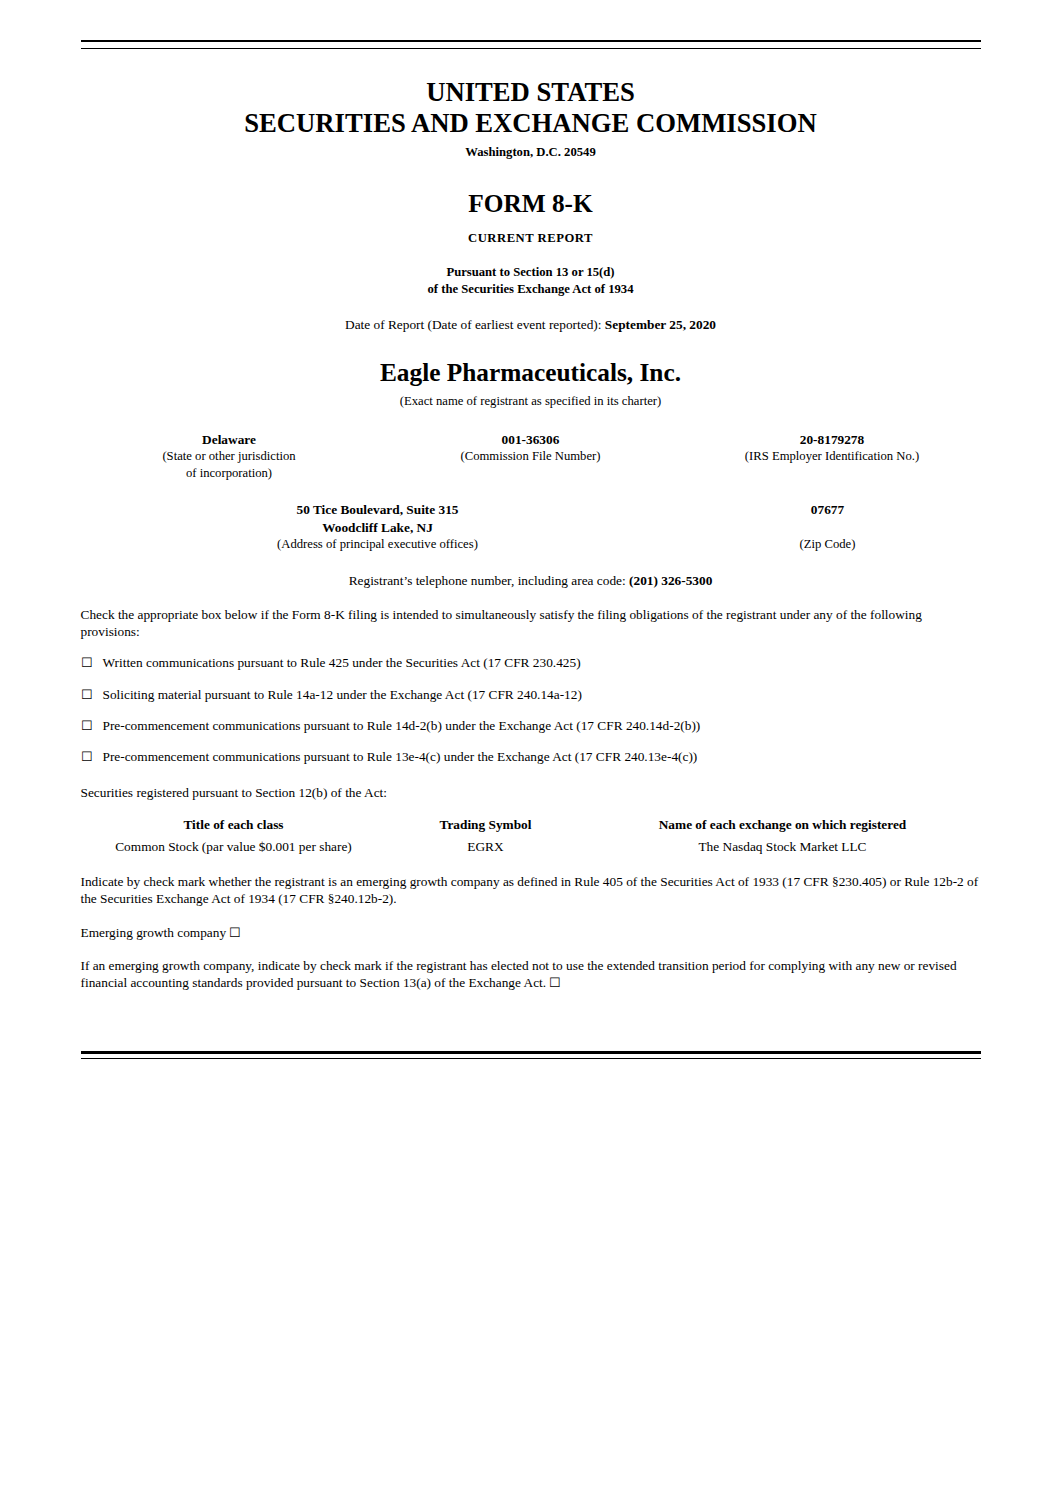UNITED STATES
SECURITIES AND EXCHANGE COMMISSION
Washington, D.C. 20549
FORM 8-K
CURRENT REPORT
Pursuant to Section 13 or 15(d)
of the Securities Exchange Act of 1934
Date of Report (Date of earliest event reported): September 25, 2020
Eagle Pharmaceuticals, Inc.
(Exact name of registrant as specified in its charter)
| Delaware | 001-36306 | 20-8179278 |
| (State or other jurisdiction of incorporation) | (Commission File Number) | (IRS Employer Identification No.) |
| 50 Tice Boulevard, Suite 315 Woodcliff Lake, NJ | 07677 |
| (Address of principal executive offices) | (Zip Code) |
Registrant’s telephone number, including area code: (201) 326-5300
Check the appropriate box below if the Form 8-K filing is intended to simultaneously satisfy the filing obligations of the registrant under any of the following provisions:
☐Written communications pursuant to Rule 425 under the Securities Act (17 CFR 230.425)
☐Soliciting material pursuant to Rule 14a-12 under the Exchange Act (17 CFR 240.14a-12)
☐Pre-commencement communications pursuant to Rule 14d-2(b) under the Exchange Act (17 CFR 240.14d-2(b))
☐Pre-commencement communications pursuant to Rule 13e-4(c) under the Exchange Act (17 CFR 240.13e-4(c))
Securities registered pursuant to Section 12(b) of the Act:
| Title of each class | Trading Symbol | Name of each exchange on which registered |
| --- | --- | --- |
| Common Stock (par value $0.001 per share) | EGRX | The Nasdaq Stock Market LLC |
Indicate by check mark whether the registrant is an emerging growth company as defined in Rule 405 of the Securities Act of 1933 (17 CFR §230.405) or Rule 12b-2 of the Securities Exchange Act of 1934 (17 CFR §240.12b-2).
Emerging growth company ☐
If an emerging growth company, indicate by check mark if the registrant has elected not to use the extended transition period for complying with any new or revised financial accounting standards provided pursuant to Section 13(a) of the Exchange Act. ☐